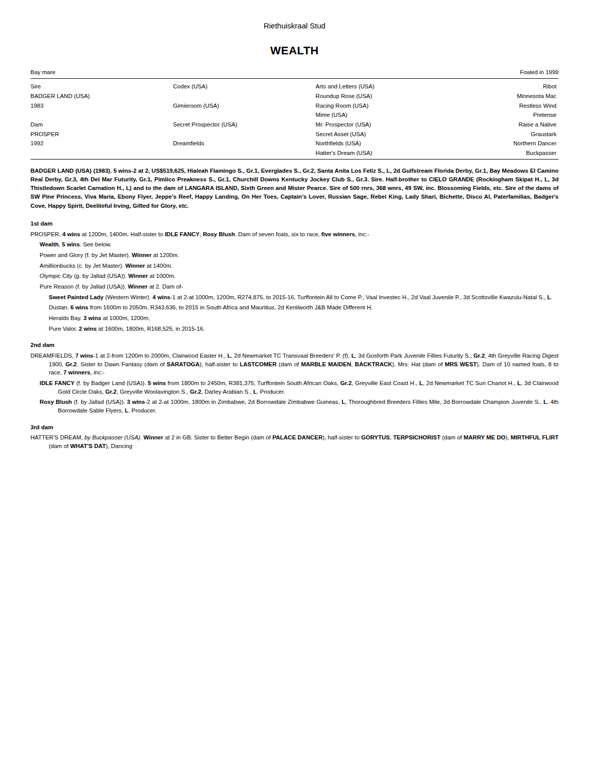Riethuiskraal Stud
WEALTH
Bay mare Foaled in 1999
| Sire | Codex (USA) | Arts and Letters (USA) | Ribot |
| BADGER LAND (USA) | | Roundup Rose (USA) | Minnesota Mac |
| 1983 | Gimieroom (USA) | Racing Room (USA) | Restless Wind |
| | | Mime (USA) | Pretense |
| Dam | Secret Prospector (USA) | Mr. Prospector (USA) | Raise a Native |
| PROSPER | | Secret Asset (USA) | Graustark |
| 1992 | Dreamfields | Northfields (USA) | Northern Dancer |
| | | Hatter's Dream (USA) | Buckpasser |
BADGER LAND (USA) (1983). 5 wins-2 at 2, US$519,625, Hialeah Flamingo S., Gr.1, Everglades S., Gr.2, Santa Anita Los Feliz S., L, 2d Gulfstream Florida Derby, Gr.1, Bay Meadows El Camino Real Derby, Gr.3, 4th Del Mar Futurity, Gr.1, Pimlico Preakness S., Gr.1, Churchill Downs Kentucky Jockey Club S., Gr.3. Sire. Half-brother to CIELO GRANDE (Rockingham Skipat H., L, 3d Thistledown Scarlet Carnation H., L) and to the dam of LANGARA ISLAND, Sixth Green and Mister Pearce. Sire of 500 rnrs, 368 wnrs, 49 SW, inc. Blossoming Fields, etc. Sire of the dams of SW Pine Princess, Viva Maria, Ebony Flyer, Jeppe's Reef, Happy Landing, On Her Toes, Captain's Lover, Russian Sage, Rebel King, Lady Shari, Bichette, Disco Al, Paterfamilias, Badger's Cove, Happy Spirit, Deeliteful Irving, Gifted for Glory, etc.
1st dam
PROSPER, 4 wins at 1200m, 1400m. Half-sister to IDLE FANCY, Rosy Blush. Dam of seven foals, six to race, five winners, inc:-
Wealth, 5 wins. See below.
Power and Glory (f. by Jet Master). Winner at 1200m.
Amillionbucks (c. by Jet Master). Winner at 1400m.
Olympic City (g. by Jallad (USA)). Winner at 1000m.
Pure Reason (f. by Jallad (USA)). Winner at 2. Dam of-
Sweet Painted Lady (Western Winter). 4 wins-1 at 2-at 1000m, 1200m, R274,875, to 2015-16, Turffontein All to Come P., Vaal Investec H., 2d Vaal Juvenile P., 3d Scottsville Kwazulu-Natal S., L.
Dustan. 6 wins from 1600m to 2050m, R343,636, to 2015 in South Africa and Mauritius, 2d Kenilworth J&B Made Different H.
Heralds Bay. 3 wins at 1000m, 1200m.
Pure Valor. 2 wins at 1600m, 1800m, R168,525, in 2015-16.
2nd dam
DREAMFIELDS, 7 wins-1 at 2-from 1200m to 2000m, Clairwood Easter H., L, 2d Newmarket TC Transvaal Breeders' P. (f), L, 3d Gosforth Park Juvenile Fillies Futurity S., Gr.2, 4th Greyville Racing Digest 1900, Gr.2. Sister to Dawn Fantasy (dam of SARATOGA), half-sister to LASTCOMER (dam of MARBLE MAIDEN, BACKTRACK), Mrs. Hat (dam of MRS WEST). Dam of 10 named foals, 8 to race, 7 winners, inc:-
IDLE FANCY (f. by Badger Land (USA)). 5 wins from 1800m to 2450m, R381,375, Turffontein South African Oaks, Gr.2, Greyville East Coast H., L, 2d Newmarket TC Sun Chariot H., L, 3d Clairwood Gold Circle Oaks, Gr.2, Greyville Woolavington S., Gr.2, Darley Arabian S., L. Producer.
Rosy Blush (f. by Jallad (USA)). 3 wins-2 at 2-at 1000m, 1800m in Zimbabwe, 2d Borrowdale Zimbabwe Guineas, L, Thoroughbred Breeders Fillies Mile, 3d Borrowdale Champion Juvenile S., L, 4th Borrowdale Sable Flyers, L. Producer.
3rd dam
HATTER'S DREAM, by Buckpasser (USA). Winner at 2 in GB. Sister to Better Begin (dam of PALACE DANCER), half-sister to GORYTUS, TERPSICHORIST (dam of MARRY ME DO), MIRTHFUL FLIRT (dam of WHAT'S DAT), Dancing